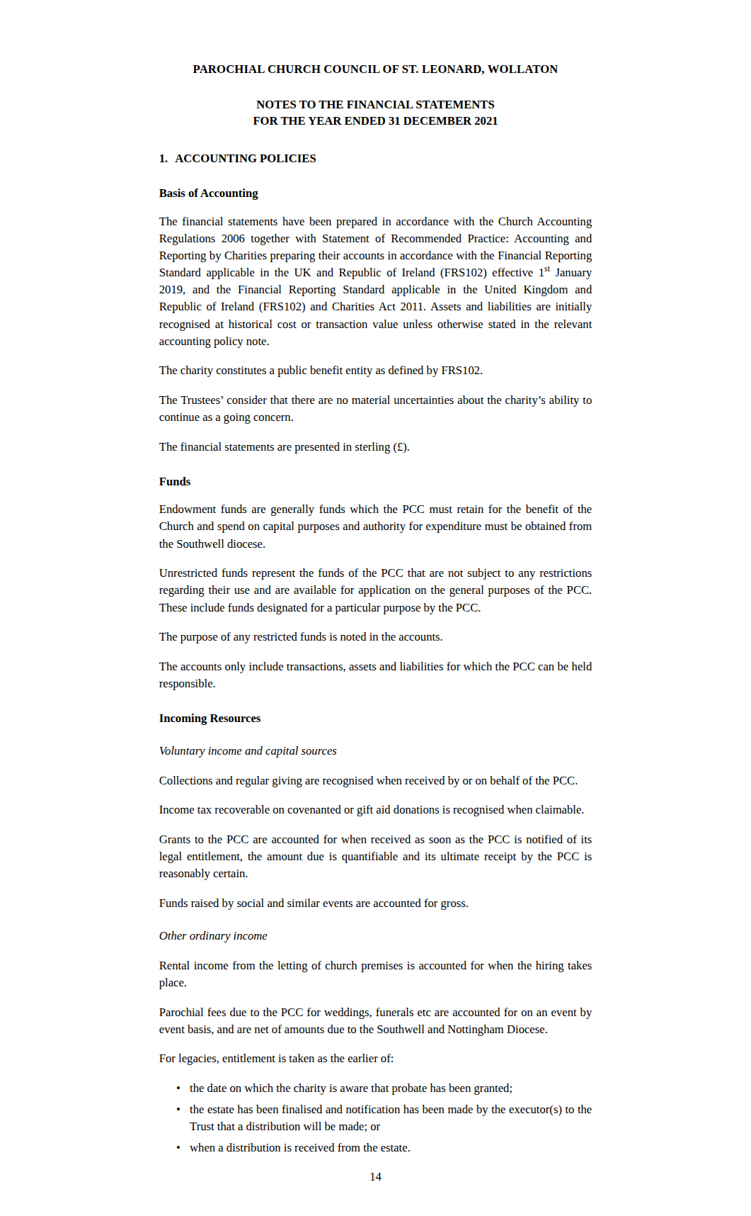PAROCHIAL CHURCH COUNCIL OF ST. LEONARD, WOLLATON
NOTES TO THE FINANCIAL STATEMENTS
FOR THE YEAR ENDED 31 DECEMBER 2021
1. ACCOUNTING POLICIES
Basis of Accounting
The financial statements have been prepared in accordance with the Church Accounting Regulations 2006 together with Statement of Recommended Practice: Accounting and Reporting by Charities preparing their accounts in accordance with the Financial Reporting Standard applicable in the UK and Republic of Ireland (FRS102) effective 1st January 2019, and the Financial Reporting Standard applicable in the United Kingdom and Republic of Ireland (FRS102) and Charities Act 2011. Assets and liabilities are initially recognised at historical cost or transaction value unless otherwise stated in the relevant accounting policy note.
The charity constitutes a public benefit entity as defined by FRS102.
The Trustees’ consider that there are no material uncertainties about the charity’s ability to continue as a going concern.
The financial statements are presented in sterling (£).
Funds
Endowment funds are generally funds which the PCC must retain for the benefit of the Church and spend on capital purposes and authority for expenditure must be obtained from the Southwell diocese.
Unrestricted funds represent the funds of the PCC that are not subject to any restrictions regarding their use and are available for application on the general purposes of the PCC. These include funds designated for a particular purpose by the PCC.
The purpose of any restricted funds is noted in the accounts.
The accounts only include transactions, assets and liabilities for which the PCC can be held responsible.
Incoming Resources
Voluntary income and capital sources
Collections and regular giving are recognised when received by or on behalf of the PCC.
Income tax recoverable on covenanted or gift aid donations is recognised when claimable.
Grants to the PCC are accounted for when received as soon as the PCC is notified of its legal entitlement, the amount due is quantifiable and its ultimate receipt by the PCC is reasonably certain.
Funds raised by social and similar events are accounted for gross.
Other ordinary income
Rental income from the letting of church premises is accounted for when the hiring takes place.
Parochial fees due to the PCC for weddings, funerals etc are accounted for on an event by event basis, and are net of amounts due to the Southwell and Nottingham Diocese.
For legacies, entitlement is taken as the earlier of:
the date on which the charity is aware that probate has been granted;
the estate has been finalised and notification has been made by the executor(s) to the Trust that a distribution will be made; or
when a distribution is received from the estate.
14